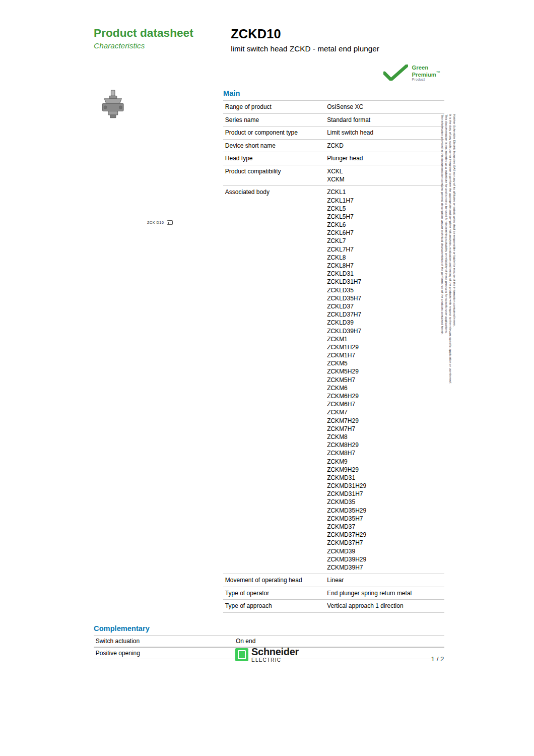Product datasheet
Characteristics
ZCKD10
limit switch head ZCKD - metal end plunger
Green
Premium™ Product
ZCK D10
Main
| Range of product | OsiSense XC |
| Series name | Standard format |
| Product or component type | Limit switch head |
| Device short name | ZCKD |
| Head type | Plunger head |
| Product compatibility | XCKL XCKM |
| Associated body | ZCKL1 ZCKL1H7 ZCKL5 ZCKL5H7 ZCKL6 ZCKL6H7 ZCKL7 ZCKL7H7 ZCKL8 ZCKL8H7 ZCKLD31 ZCKLD31H7 ZCKLD35 ZCKLD35H7 ZCKLD37 ZCKLD37H7 ZCKLD39 ZCKLD39H7 ZCKM1 ZCKM1H29 ZCKM1H7 ZCKM5 ZCKM5H29 ZCKM5H7 ZCKM6 ZCKM6H29 ZCKM6H7 ZCKM7 ZCKM7H29 ZCKM7H7 ZCKM8 ZCKM8H29 ZCKM8H7 ZCKM9 ZCKM9H29 ZCKMD31 ZCKMD31H29 ZCKMD31H7 ZCKMD35 ZCKMD35H29 ZCKMD35H7 ZCKMD37 ZCKMD37H29 ZCKMD37H7 ZCKMD39 ZCKMD39H29 ZCKMD39H7 |
| Movement of operating head | Linear |
| Type of operator | End plunger spring return metal |
| Type of approach | Vertical approach 1 direction |
Complementary
| Switch actuation | On end |
| Positive opening | With |
The information provided in this documentation contains general descriptions and/or technical characteristics of the performance of the products contained herein.
This documentation is not intended as a substitute for and is not to be used for determining suitability or reliability of these products for specific user applications.
It is the duty of any such user or integrator to perform the appropriate and complete risk analysis, evaluation and testing of the products with respect to the relevant specific application or use thereof.
Neither Schneider Electric Industries SAS nor any of its affiliates or subsidiaries shall be responsible or liable for misuse of the information contained herein.
SchneiderELECTRIC
1 / 2